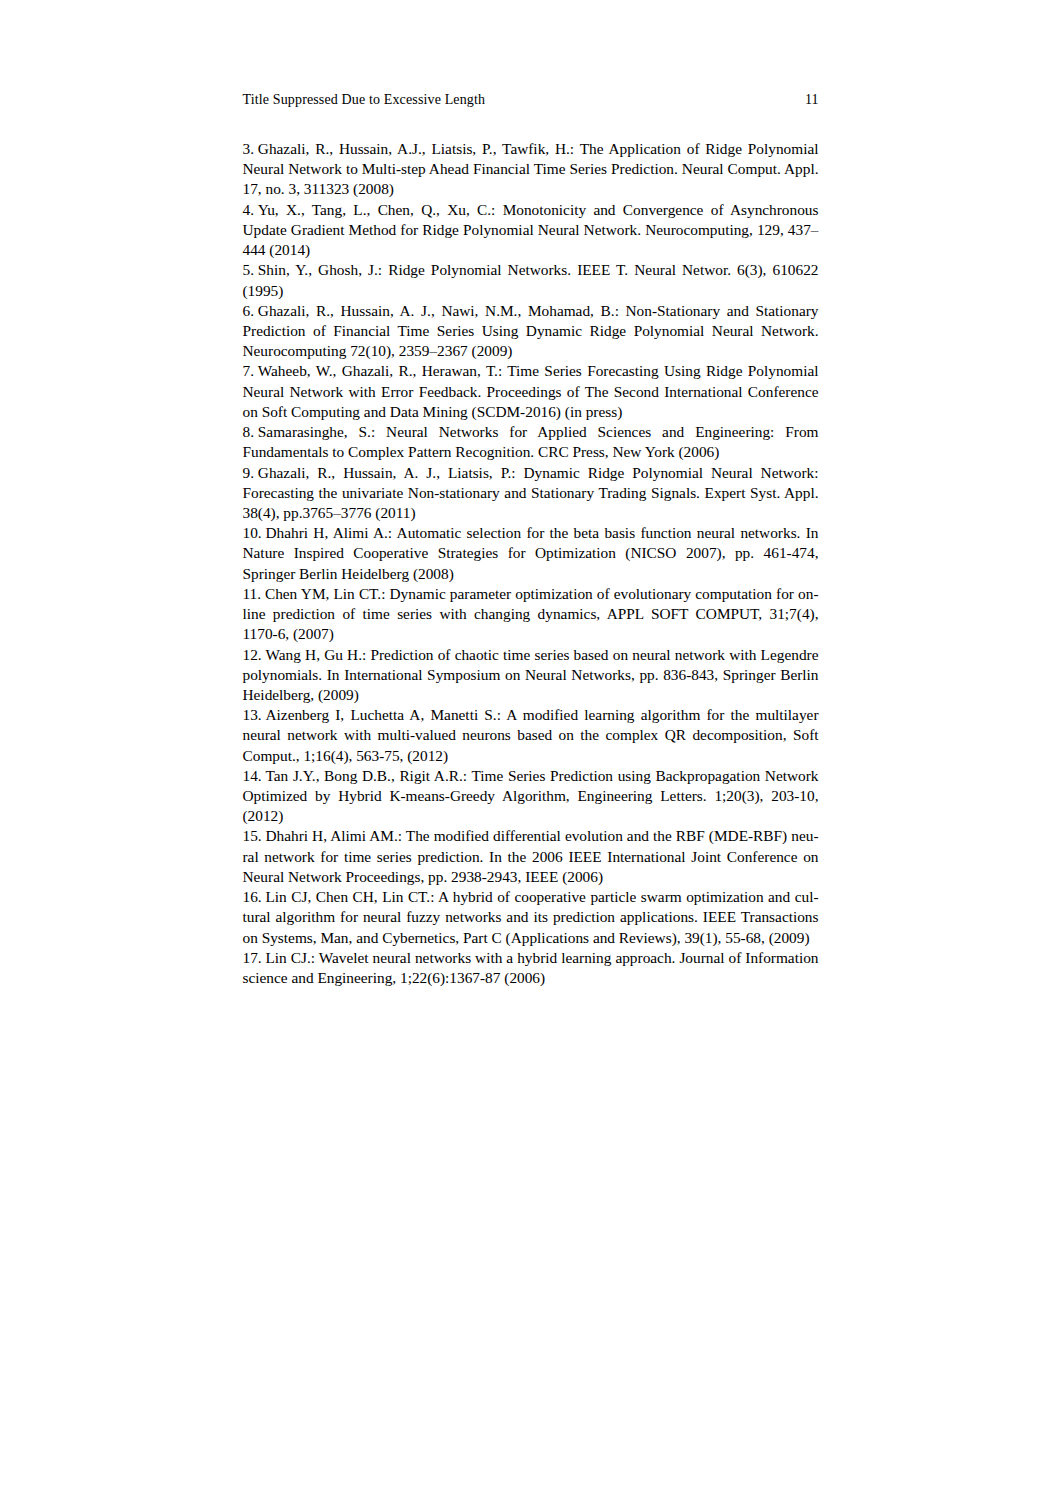Title Suppressed Due to Excessive Length 11
3. Ghazali, R., Hussain, A.J., Liatsis, P., Tawfik, H.: The Application of Ridge Polynomial Neural Network to Multi-step Ahead Financial Time Series Prediction. Neural Comput. Appl. 17, no. 3, 311323 (2008)
4. Yu, X., Tang, L., Chen, Q., Xu, C.: Monotonicity and Convergence of Asynchronous Update Gradient Method for Ridge Polynomial Neural Network. Neurocomputing, 129, 437–444 (2014)
5. Shin, Y., Ghosh, J.: Ridge Polynomial Networks. IEEE T. Neural Networ. 6(3), 610622 (1995)
6. Ghazali, R., Hussain, A. J., Nawi, N.M., Mohamad, B.: Non-Stationary and Stationary Prediction of Financial Time Series Using Dynamic Ridge Polynomial Neural Network. Neurocomputing 72(10), 2359–2367 (2009)
7. Waheeb, W., Ghazali, R., Herawan, T.: Time Series Forecasting Using Ridge Polynomial Neural Network with Error Feedback. Proceedings of The Second International Conference on Soft Computing and Data Mining (SCDM-2016) (in press)
8. Samarasinghe, S.: Neural Networks for Applied Sciences and Engineering: From Fundamentals to Complex Pattern Recognition. CRC Press, New York (2006)
9. Ghazali, R., Hussain, A. J., Liatsis, P.: Dynamic Ridge Polynomial Neural Network: Forecasting the univariate Non-stationary and Stationary Trading Signals. Expert Syst. Appl. 38(4), pp.3765–3776 (2011)
10. Dhahri H, Alimi A.: Automatic selection for the beta basis function neural networks. In Nature Inspired Cooperative Strategies for Optimization (NICSO 2007), pp. 461-474, Springer Berlin Heidelberg (2008)
11. Chen YM, Lin CT.: Dynamic parameter optimization of evolutionary computation for on-line prediction of time series with changing dynamics, APPL SOFT COMPUT, 31;7(4), 1170-6, (2007)
12. Wang H, Gu H.: Prediction of chaotic time series based on neural network with Legendre polynomials. In International Symposium on Neural Networks, pp. 836-843, Springer Berlin Heidelberg, (2009)
13. Aizenberg I, Luchetta A, Manetti S.: A modified learning algorithm for the multilayer neural network with multi-valued neurons based on the complex QR decomposition, Soft Comput., 1;16(4), 563-75, (2012)
14. Tan J.Y., Bong D.B., Rigit A.R.: Time Series Prediction using Backpropagation Network Optimized by Hybrid K-means-Greedy Algorithm, Engineering Letters. 1;20(3), 203-10, (2012)
15. Dhahri H, Alimi AM.: The modified differential evolution and the RBF (MDE-RBF) neural network for time series prediction. In the 2006 IEEE International Joint Conference on Neural Network Proceedings, pp. 2938-2943, IEEE (2006)
16. Lin CJ, Chen CH, Lin CT.: A hybrid of cooperative particle swarm optimization and cultural algorithm for neural fuzzy networks and its prediction applications. IEEE Transactions on Systems, Man, and Cybernetics, Part C (Applications and Reviews), 39(1), 55-68, (2009)
17. Lin CJ.: Wavelet neural networks with a hybrid learning approach. Journal of Information science and Engineering, 1;22(6):1367-87 (2006)